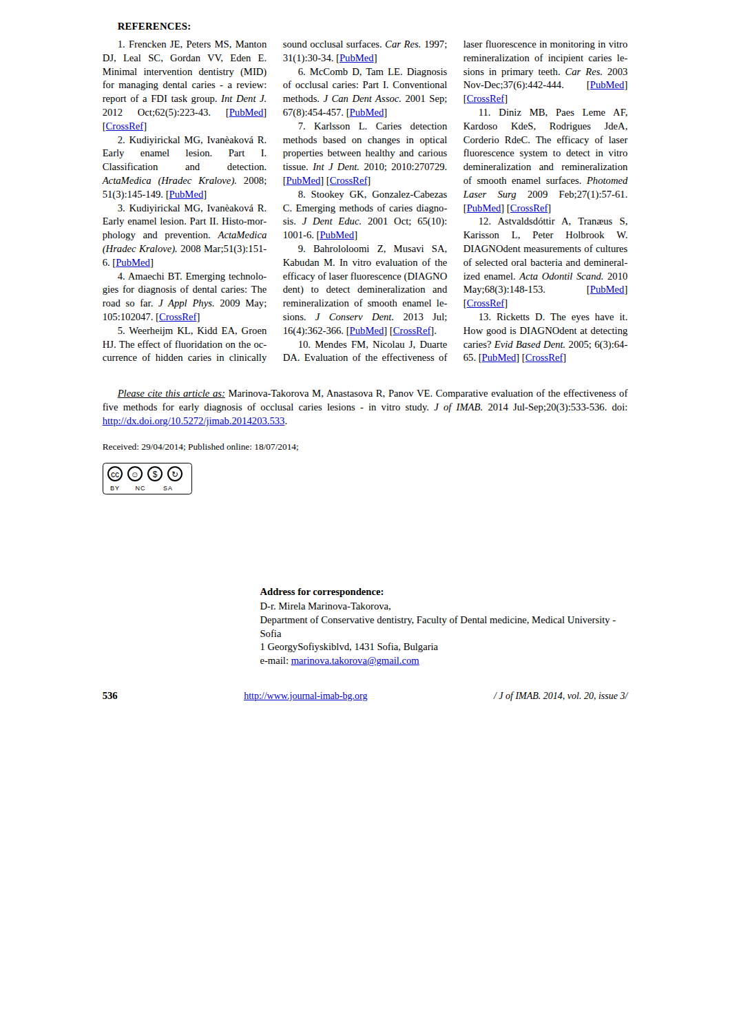REFERENCES:
1. Frencken JE, Peters MS, Manton DJ, Leal SC, Gordan VV, Eden E. Minimal intervention dentistry (MID) for managing dental caries - a review: report of a FDI task group. Int Dent J. 2012 Oct;62(5):223-43. [PubMed] [CrossRef]
2. Kudiyirickal MG, Ivanèaková R. Early enamel lesion. Part I. Classification and detection. ActaMedica (Hradec Kralove). 2008; 51(3):145-149. [PubMed]
3. Kudiyirickal MG, Ivanèaková R. Early enamel lesion. Part II. Histo-morphology and prevention. ActaMedica (Hradec Kralove). 2008 Mar;51(3):151-6. [PubMed]
4. Amaechi BT. Emerging technologies for diagnosis of dental caries: The road so far. J Appl Phys. 2009 May; 105:102047. [CrossRef]
5. Weerheijm KL, Kidd EA, Groen HJ. The effect of fluoridation on the occurrence of hidden caries in clinically sound occlusal surfaces. Car Res. 1997; 31(1):30-34. [PubMed]
6. McComb D, Tam LE. Diagnosis of occlusal caries: Part I. Conventional methods. J Can Dent Assoc. 2001 Sep; 67(8):454-457. [PubMed]
7. Karlsson L. Caries detection methods based on changes in optical properties between healthy and carious tissue. Int J Dent. 2010; 2010:270729. [PubMed] [CrossRef]
8. Stookey GK, Gonzalez-Cabezas C. Emerging methods of caries diagnosis. J Dent Educ. 2001 Oct; 65(10): 1001-6. [PubMed]
9. Bahrololoomi Z, Musavi SA, Kabudan M. In vitro evaluation of the efficacy of laser fluorescence (DIAGNO dent) to detect demineralization and remineralization of smooth enamel lesions. J Conserv Dent. 2013 Jul; 16(4):362-366. [PubMed] [CrossRef].
10. Mendes FM, Nicolau J, Duarte DA. Evaluation of the effectiveness of laser fluorescence in monitoring in vitro remineralization of incipient caries lesions in primary teeth. Car Res. 2003 Nov-Dec;37(6):442-444. [PubMed] [CrossRef]
11. Diniz MB, Paes Leme AF, Kardoso KdeS, Rodrigues JdeA, Corderio RdeC. The efficacy of laser fluorescence system to detect in vitro demineralization and remineralization of smooth enamel surfaces. Photomed Laser Surg 2009 Feb;27(1):57-61. [PubMed] [CrossRef]
12. Astvaldsdóttir A, Tranæus S, Karisson L, Peter Holbrook W. DIAGNOdent measurements of cultures of selected oral bacteria and demineralized enamel. Acta Odontil Scand. 2010 May;68(3):148-153. [PubMed] [CrossRef]
13. Ricketts D. The eyes have it. How good is DIAGNOdent at detecting caries? Evid Based Dent. 2005; 6(3):64-65. [PubMed] [CrossRef]
Please cite this article as: Marinova-Takorova M, Anastasova R, Panov VE. Comparative evaluation of the effectiveness of five methods for early diagnosis of occlusal caries lesions - in vitro study. J of IMAB. 2014 Jul-Sep;20(3):533-536. doi: http://dx.doi.org/10.5272/jimab.2014203.533.
Received: 29/04/2014; Published online: 18/07/2014;
cc ☺ $ ↻ BY NC SA
Address for correspondence:
D-r. Mirela Marinova-Takorova,
Department of Conservative dentistry, Faculty of Dental medicine, Medical University - Sofia
1 GeorgySofiyskiblvd, 1431 Sofia, Bulgaria
e-mail: marinova.takorova@gmail.com
536 http://www.journal-imab-bg.org / J of IMAB. 2014, vol. 20, issue 3/